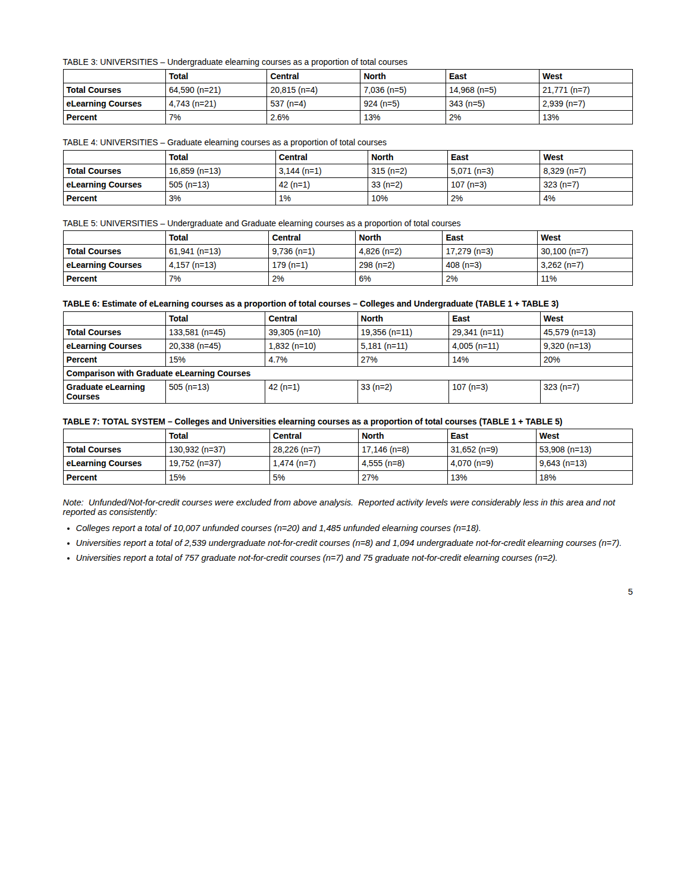TABLE 3: UNIVERSITIES – Undergraduate elearning courses as a proportion of total courses
| | Total | Central | North | East | West |
| --- | --- | --- | --- | --- | --- |
| Total Courses | 64,590 (n=21) | 20,815 (n=4) | 7,036 (n=5) | 14,968 (n=5) | 21,771 (n=7) |
| eLearning Courses | 4,743 (n=21) | 537 (n=4) | 924 (n=5) | 343 (n=5) | 2,939 (n=7) |
| Percent | 7% | 2.6% | 13% | 2% | 13% |
TABLE 4: UNIVERSITIES – Graduate elearning courses as a proportion of total courses
| | Total | Central | North | East | West |
| --- | --- | --- | --- | --- | --- |
| Total Courses | 16,859 (n=13) | 3,144 (n=1) | 315 (n=2) | 5,071 (n=3) | 8,329 (n=7) |
| eLearning Courses | 505 (n=13) | 42 (n=1) | 33 (n=2) | 107 (n=3) | 323 (n=7) |
| Percent | 3% | 1% | 10% | 2% | 4% |
TABLE 5: UNIVERSITIES – Undergraduate and Graduate elearning courses as a proportion of total courses
| | Total | Central | North | East | West |
| --- | --- | --- | --- | --- | --- |
| Total Courses | 61,941 (n=13) | 9,736 (n=1) | 4,826 (n=2) | 17,279 (n=3) | 30,100 (n=7) |
| eLearning Courses | 4,157 (n=13) | 179 (n=1) | 298 (n=2) | 408 (n=3) | 3,262 (n=7) |
| Percent | 7% | 2% | 6% | 2% | 11% |
TABLE 6: Estimate of eLearning courses as a proportion of total courses – Colleges and Undergraduate (TABLE 1 + TABLE 3)
| | Total | Central | North | East | West |
| --- | --- | --- | --- | --- | --- |
| Total Courses | 133,581 (n=45) | 39,305 (n=10) | 19,356 (n=11) | 29,341 (n=11) | 45,579 (n=13) |
| eLearning Courses | 20,338 (n=45) | 1,832 (n=10) | 5,181 (n=11) | 4,005 (n=11) | 9,320 (n=13) |
| Percent | 15% | 4.7% | 27% | 14% | 20% |
| Comparison with Graduate eLearning Courses |
| Graduate eLearning Courses | 505 (n=13) | 42 (n=1) | 33 (n=2) | 107 (n=3) | 323 (n=7) |
TABLE 7: TOTAL SYSTEM – Colleges and Universities elearning courses as a proportion of total courses (TABLE 1 + TABLE 5)
| | Total | Central | North | East | West |
| --- | --- | --- | --- | --- | --- |
| Total Courses | 130,932 (n=37) | 28,226 (n=7) | 17,146 (n=8) | 31,652 (n=9) | 53,908 (n=13) |
| eLearning Courses | 19,752 (n=37) | 1,474 (n=7) | 4,555 (n=8) | 4,070 (n=9) | 9,643 (n=13) |
| Percent | 15% | 5% | 27% | 13% | 18% |
Note: Unfunded/Not-for-credit courses were excluded from above analysis. Reported activity levels were considerably less in this area and not reported as consistently:
Colleges report a total of 10,007 unfunded courses (n=20) and 1,485 unfunded elearning courses (n=18).
Universities report a total of 2,539 undergraduate not-for-credit courses (n=8) and 1,094 undergraduate not-for-credit elearning courses (n=7).
Universities report a total of 757 graduate not-for-credit courses (n=7) and 75 graduate not-for-credit elearning courses (n=2).
5